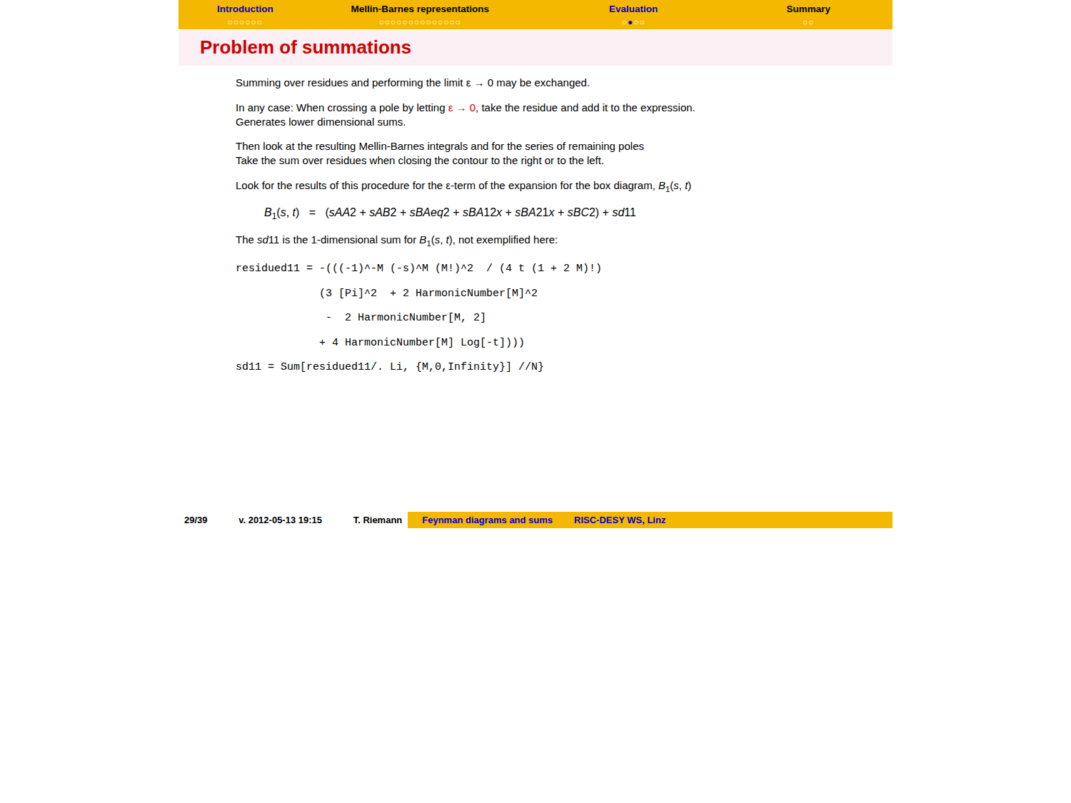Introduction ○○○○○○
Mellin-Barnes representations ○○○○○○○○○○○○○○
Evaluation ○●○○
Summary ○○
Problem of summations
Summing over residues and performing the limit ε → 0 may be exchanged.
In any case: When crossing a pole by letting ε → 0, take the residue and add it to the expression.
Generates lower dimensional sums.
Then look at the resulting Mellin-Barnes integrals and for the series of remaining poles
Take the sum over residues when closing the contour to the right or to the left.
Look for the results of this procedure for the ε-term of the expansion for the box diagram, B1(s, t)
B1(s, t) = (sAA2 + sAB2 + sBAeq2 + sBA12x + sBA21x + sBC2) + sd11
The sd11 is the 1-dimensional sum for B1(s, t), not exemplified here:
residued11 = -(((-1)^-M (-s)^M (M!)^2 / (4 t (1 + 2 M)!)
(3 [Pi]^2 + 2 HarmonicNumber[M]^2
- 2 HarmonicNumber[M, 2]
+ 4 HarmonicNumber[M] Log[-t])))
sd11 = Sum[residued11/. Li, {M,0,Infinity}] //N}
29/39 v. 2012-05-13 19:15 T. Riemann
Feynman diagrams and sums RISC-DESY WS, Linz